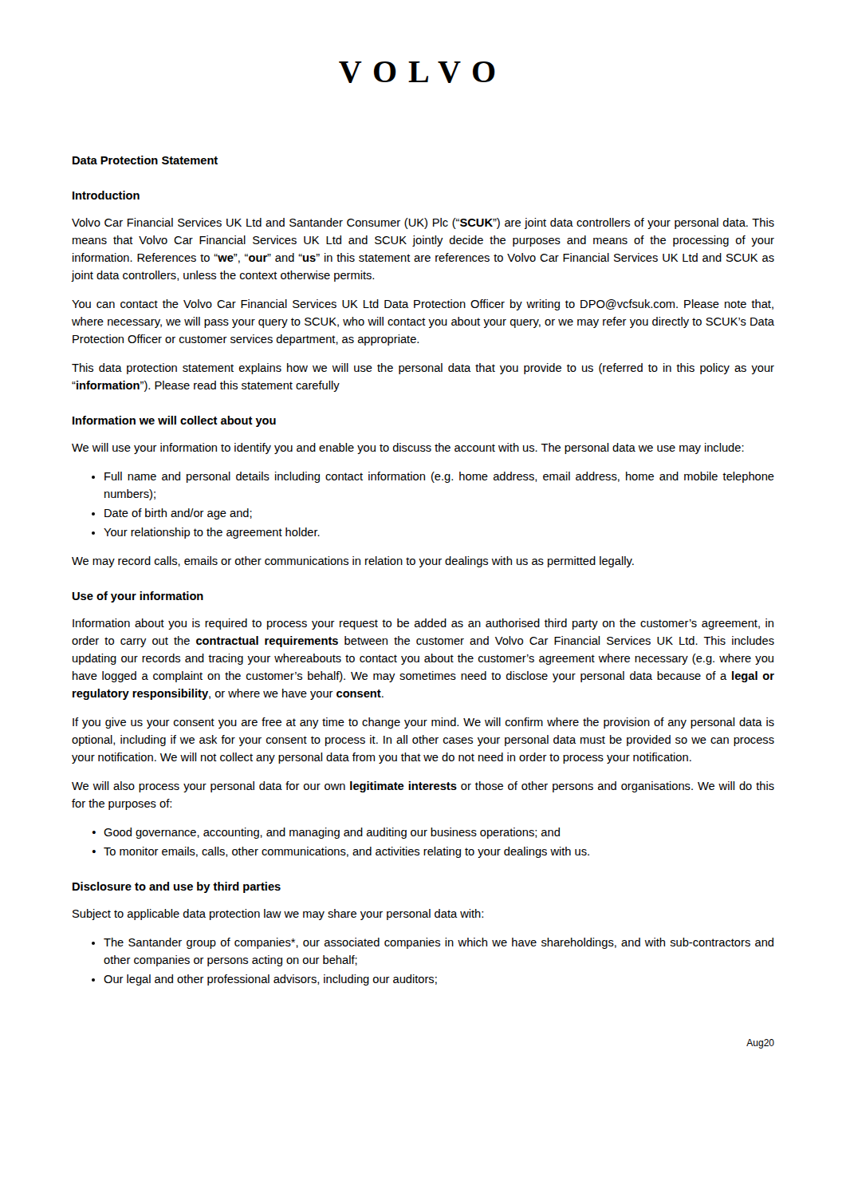VOLVO
Data Protection Statement
Introduction
Volvo Car Financial Services UK Ltd and Santander Consumer (UK) Plc (“SCUK”) are joint data controllers of your personal data. This means that Volvo Car Financial Services UK Ltd and SCUK jointly decide the purposes and means of the processing of your information. References to “we”, “our” and “us” in this statement are references to Volvo Car Financial Services UK Ltd and SCUK as joint data controllers, unless the context otherwise permits.
You can contact the Volvo Car Financial Services UK Ltd Data Protection Officer by writing to DPO@vcfsuk.com. Please note that, where necessary, we will pass your query to SCUK, who will contact you about your query, or we may refer you directly to SCUK’s Data Protection Officer or customer services department, as appropriate.
This data protection statement explains how we will use the personal data that you provide to us (referred to in this policy as your “information”). Please read this statement carefully
Information we will collect about you
We will use your information to identify you and enable you to discuss the account with us. The personal data we use may include:
Full name and personal details including contact information (e.g. home address, email address, home and mobile telephone numbers);
Date of birth and/or age and;
Your relationship to the agreement holder.
We may record calls, emails or other communications in relation to your dealings with us as permitted legally.
Use of your information
Information about you is required to process your request to be added as an authorised third party on the customer’s agreement, in order to carry out the contractual requirements between the customer and Volvo Car Financial Services UK Ltd. This includes updating our records and tracing your whereabouts to contact you about the customer’s agreement where necessary (e.g. where you have logged a complaint on the customer’s behalf). We may sometimes need to disclose your personal data because of a legal or regulatory responsibility, or where we have your consent.
If you give us your consent you are free at any time to change your mind. We will confirm where the provision of any personal data is optional, including if we ask for your consent to process it. In all other cases your personal data must be provided so we can process your notification. We will not collect any personal data from you that we do not need in order to process your notification.
We will also process your personal data for our own legitimate interests or those of other persons and organisations. We will do this for the purposes of:
Good governance, accounting, and managing and auditing our business operations; and
To monitor emails, calls, other communications, and activities relating to your dealings with us.
Disclosure to and use by third parties
Subject to applicable data protection law we may share your personal data with:
The Santander group of companies*, our associated companies in which we have shareholdings, and with sub-contractors and other companies or persons acting on our behalf;
Our legal and other professional advisors, including our auditors;
Aug20